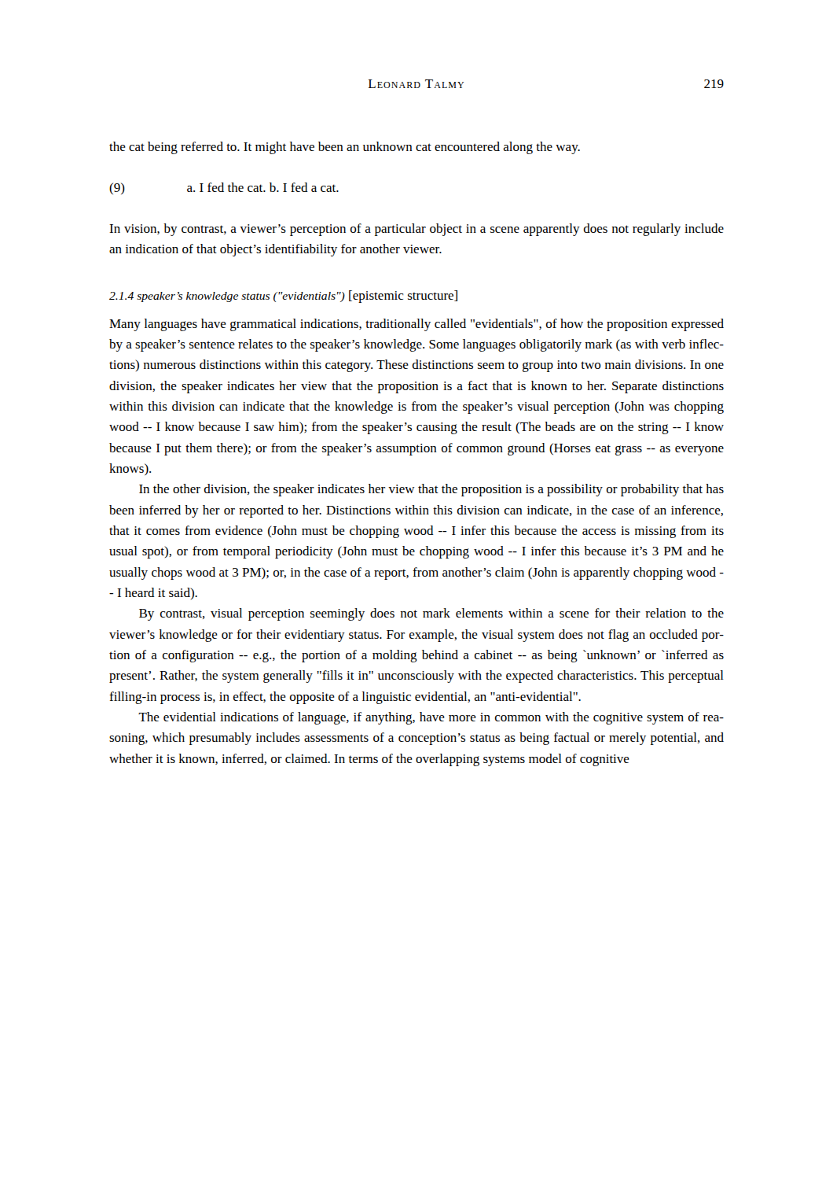Leonard Talmy 219
the cat being referred to. It might have been an unknown cat encountered along the way.
(9) a. I fed the cat. b. I fed a cat.
In vision, by contrast, a viewer’s perception of a particular object in a scene apparently does not regularly include an indication of that object’s identifiability for another viewer.
2.1.4 speaker’s knowledge status ("evidentials") [epistemic structure]
Many languages have grammatical indications, traditionally called "evidentials", of how the proposition expressed by a speaker’s sentence relates to the speaker’s knowledge. Some languages obligatorily mark (as with verb inflections) numerous distinctions within this category. These distinctions seem to group into two main divisions. In one division, the speaker indicates her view that the proposition is a fact that is known to her. Separate distinctions within this division can indicate that the knowledge is from the speaker’s visual perception (John was chopping wood -- I know because I saw him); from the speaker’s causing the result (The beads are on the string -- I know because I put them there); or from the speaker’s assumption of common ground (Horses eat grass -- as everyone knows).
In the other division, the speaker indicates her view that the proposition is a possibility or probability that has been inferred by her or reported to her. Distinctions within this division can indicate, in the case of an inference, that it comes from evidence (John must be chopping wood -- I infer this because the access is missing from its usual spot), or from temporal periodicity (John must be chopping wood -- I infer this because it’s 3 PM and he usually chops wood at 3 PM); or, in the case of a report, from another’s claim (John is apparently chopping wood -- I heard it said).
By contrast, visual perception seemingly does not mark elements within a scene for their relation to the viewer’s knowledge or for their evidentiary status. For example, the visual system does not flag an occluded portion of a configuration -- e.g., the portion of a molding behind a cabinet -- as being `unknown’ or `inferred as present’. Rather, the system generally "fills it in" unconsciously with the expected characteristics. This perceptual filling-in process is, in effect, the opposite of a linguistic evidential, an "anti-evidential".
The evidential indications of language, if anything, have more in common with the cognitive system of reasoning, which presumably includes assessments of a conception’s status as being factual or merely potential, and whether it is known, inferred, or claimed. In terms of the overlapping systems model of cognitive